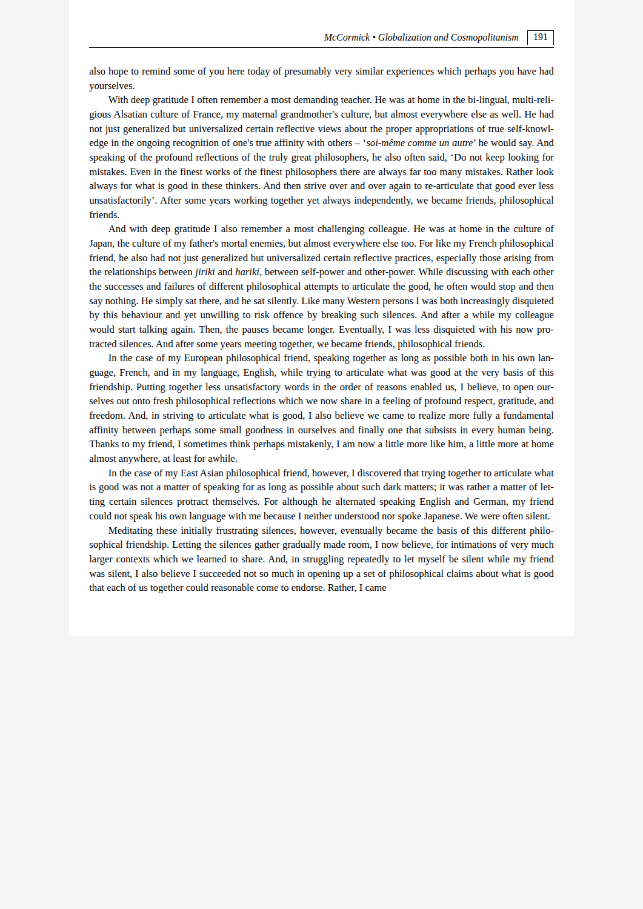McCormick • Globalization and Cosmopolitanism 191
also hope to remind some of you here today of presumably very similar experiences which perhaps you have had yourselves.
With deep gratitude I often remember a most demanding teacher. He was at home in the bi-lingual, multi-religious Alsatian culture of France, my maternal grandmother's culture, but almost everywhere else as well. He had not just generalized but universalized certain reflective views about the proper appropriations of true self-knowledge in the ongoing recognition of one's true affinity with others – ‘soi-même comme un autre’ he would say. And speaking of the profound reflections of the truly great philosophers, he also often said, ‘Do not keep looking for mistakes. Even in the finest works of the finest philosophers there are always far too many mistakes. Rather look always for what is good in these thinkers. And then strive over and over again to re-articulate that good ever less unsatisfactorily’. After some years working together yet always independently, we became friends, philosophical friends.
And with deep gratitude I also remember a most challenging colleague. He was at home in the culture of Japan, the culture of my father's mortal enemies, but almost everywhere else too. For like my French philosophical friend, he also had not just generalized but universalized certain reflective practices, especially those arising from the relationships between jiriki and hariki, between self-power and other-power. While discussing with each other the successes and failures of different philosophical attempts to articulate the good, he often would stop and then say nothing. He simply sat there, and he sat silently. Like many Western persons I was both increasingly disquieted by this behaviour and yet unwilling to risk offence by breaking such silences. And after a while my colleague would start talking again. Then, the pauses became longer. Eventually, I was less disquieted with his now protracted silences. And after some years meeting together, we became friends, philosophical friends.
In the case of my European philosophical friend, speaking together as long as possible both in his own language, French, and in my language, English, while trying to articulate what was good at the very basis of this friendship. Putting together less unsatisfactory words in the order of reasons enabled us, I believe, to open ourselves out onto fresh philosophical reflections which we now share in a feeling of profound respect, gratitude, and freedom. And, in striving to articulate what is good, I also believe we came to realize more fully a fundamental affinity between perhaps some small goodness in ourselves and finally one that subsists in every human being. Thanks to my friend, I sometimes think perhaps mistakenly, I am now a little more like him, a little more at home almost anywhere, at least for awhile.
In the case of my East Asian philosophical friend, however, I discovered that trying together to articulate what is good was not a matter of speaking for as long as possible about such dark matters; it was rather a matter of letting certain silences protract themselves. For although he alternated speaking English and German, my friend could not speak his own language with me because I neither understood nor spoke Japanese. We were often silent.
Meditating these initially frustrating silences, however, eventually became the basis of this different philosophical friendship. Letting the silences gather gradually made room, I now believe, for intimations of very much larger contexts which we learned to share. And, in struggling repeatedly to let myself be silent while my friend was silent, I also believe I succeeded not so much in opening up a set of philosophical claims about what is good that each of us together could reasonable come to endorse. Rather, I came